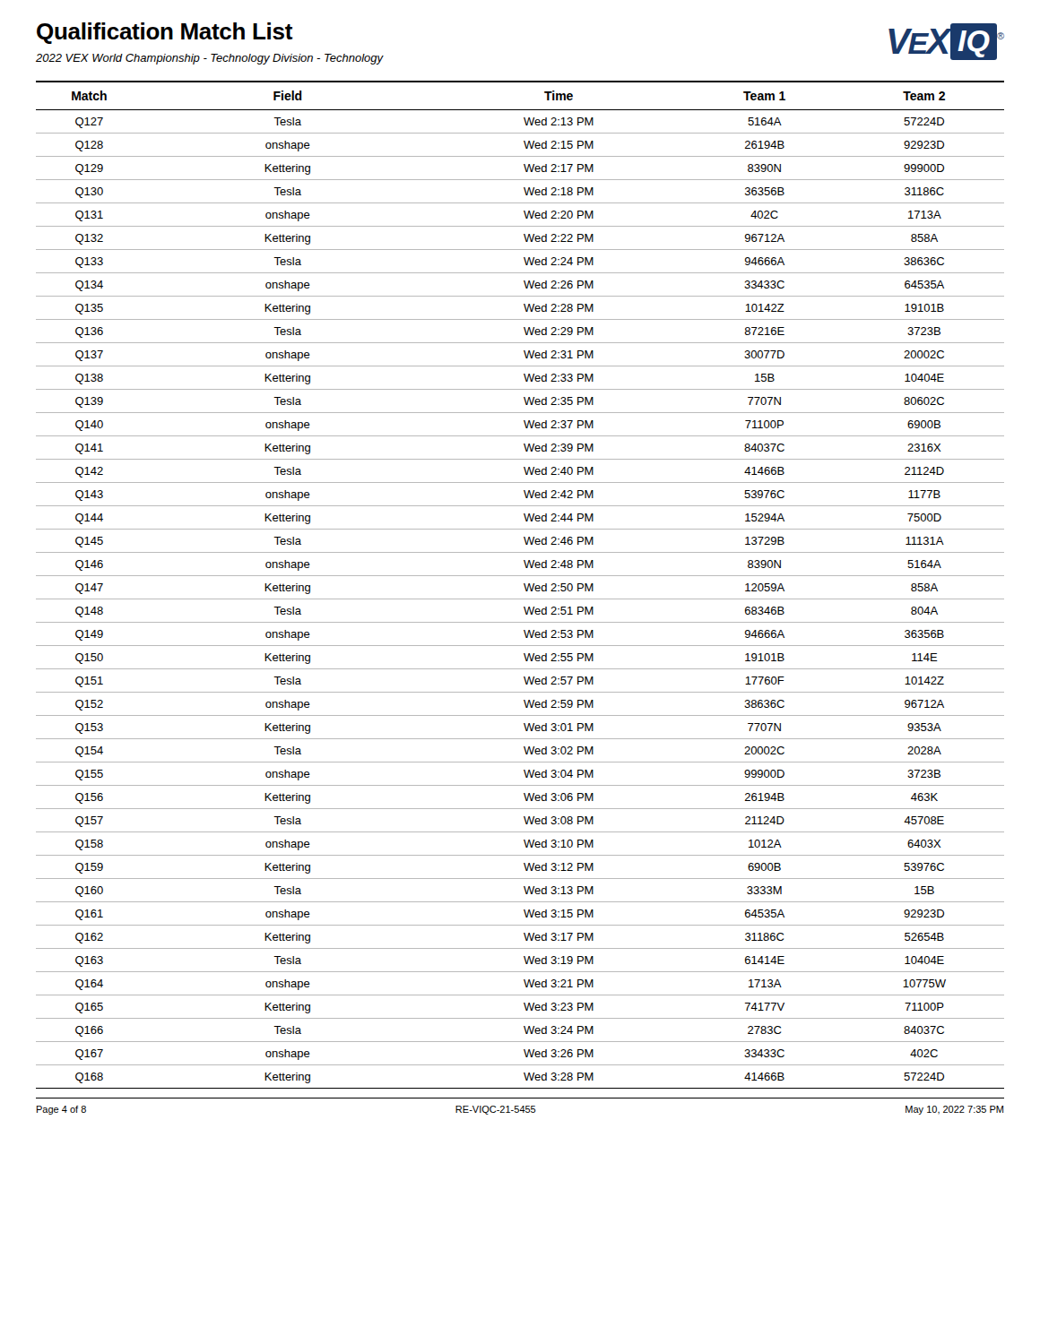Qualification Match List
2022 VEX World Championship - Technology Division - Technology
VEX IQ®
| Match | Field | Time | Team 1 | Team 2 |
| --- | --- | --- | --- | --- |
| Q127 | Tesla | Wed 2:13 PM | 5164A | 57224D |
| Q128 | onshape | Wed 2:15 PM | 26194B | 92923D |
| Q129 | Kettering | Wed 2:17 PM | 8390N | 99900D |
| Q130 | Tesla | Wed 2:18 PM | 36356B | 31186C |
| Q131 | onshape | Wed 2:20 PM | 402C | 1713A |
| Q132 | Kettering | Wed 2:22 PM | 96712A | 858A |
| Q133 | Tesla | Wed 2:24 PM | 94666A | 38636C |
| Q134 | onshape | Wed 2:26 PM | 33433C | 64535A |
| Q135 | Kettering | Wed 2:28 PM | 10142Z | 19101B |
| Q136 | Tesla | Wed 2:29 PM | 87216E | 3723B |
| Q137 | onshape | Wed 2:31 PM | 30077D | 20002C |
| Q138 | Kettering | Wed 2:33 PM | 15B | 10404E |
| Q139 | Tesla | Wed 2:35 PM | 7707N | 80602C |
| Q140 | onshape | Wed 2:37 PM | 71100P | 6900B |
| Q141 | Kettering | Wed 2:39 PM | 84037C | 2316X |
| Q142 | Tesla | Wed 2:40 PM | 41466B | 21124D |
| Q143 | onshape | Wed 2:42 PM | 53976C | 1177B |
| Q144 | Kettering | Wed 2:44 PM | 15294A | 7500D |
| Q145 | Tesla | Wed 2:46 PM | 13729B | 11131A |
| Q146 | onshape | Wed 2:48 PM | 8390N | 5164A |
| Q147 | Kettering | Wed 2:50 PM | 12059A | 858A |
| Q148 | Tesla | Wed 2:51 PM | 68346B | 804A |
| Q149 | onshape | Wed 2:53 PM | 94666A | 36356B |
| Q150 | Kettering | Wed 2:55 PM | 19101B | 114E |
| Q151 | Tesla | Wed 2:57 PM | 17760F | 10142Z |
| Q152 | onshape | Wed 2:59 PM | 38636C | 96712A |
| Q153 | Kettering | Wed 3:01 PM | 7707N | 9353A |
| Q154 | Tesla | Wed 3:02 PM | 20002C | 2028A |
| Q155 | onshape | Wed 3:04 PM | 99900D | 3723B |
| Q156 | Kettering | Wed 3:06 PM | 26194B | 463K |
| Q157 | Tesla | Wed 3:08 PM | 21124D | 45708E |
| Q158 | onshape | Wed 3:10 PM | 1012A | 6403X |
| Q159 | Kettering | Wed 3:12 PM | 6900B | 53976C |
| Q160 | Tesla | Wed 3:13 PM | 3333M | 15B |
| Q161 | onshape | Wed 3:15 PM | 64535A | 92923D |
| Q162 | Kettering | Wed 3:17 PM | 31186C | 52654B |
| Q163 | Tesla | Wed 3:19 PM | 61414E | 10404E |
| Q164 | onshape | Wed 3:21 PM | 1713A | 10775W |
| Q165 | Kettering | Wed 3:23 PM | 74177V | 71100P |
| Q166 | Tesla | Wed 3:24 PM | 2783C | 84037C |
| Q167 | onshape | Wed 3:26 PM | 33433C | 402C |
| Q168 | Kettering | Wed 3:28 PM | 41466B | 57224D |
Page 4 of 8 RE-VIQC-21-5455 May 10, 2022 7:35 PM